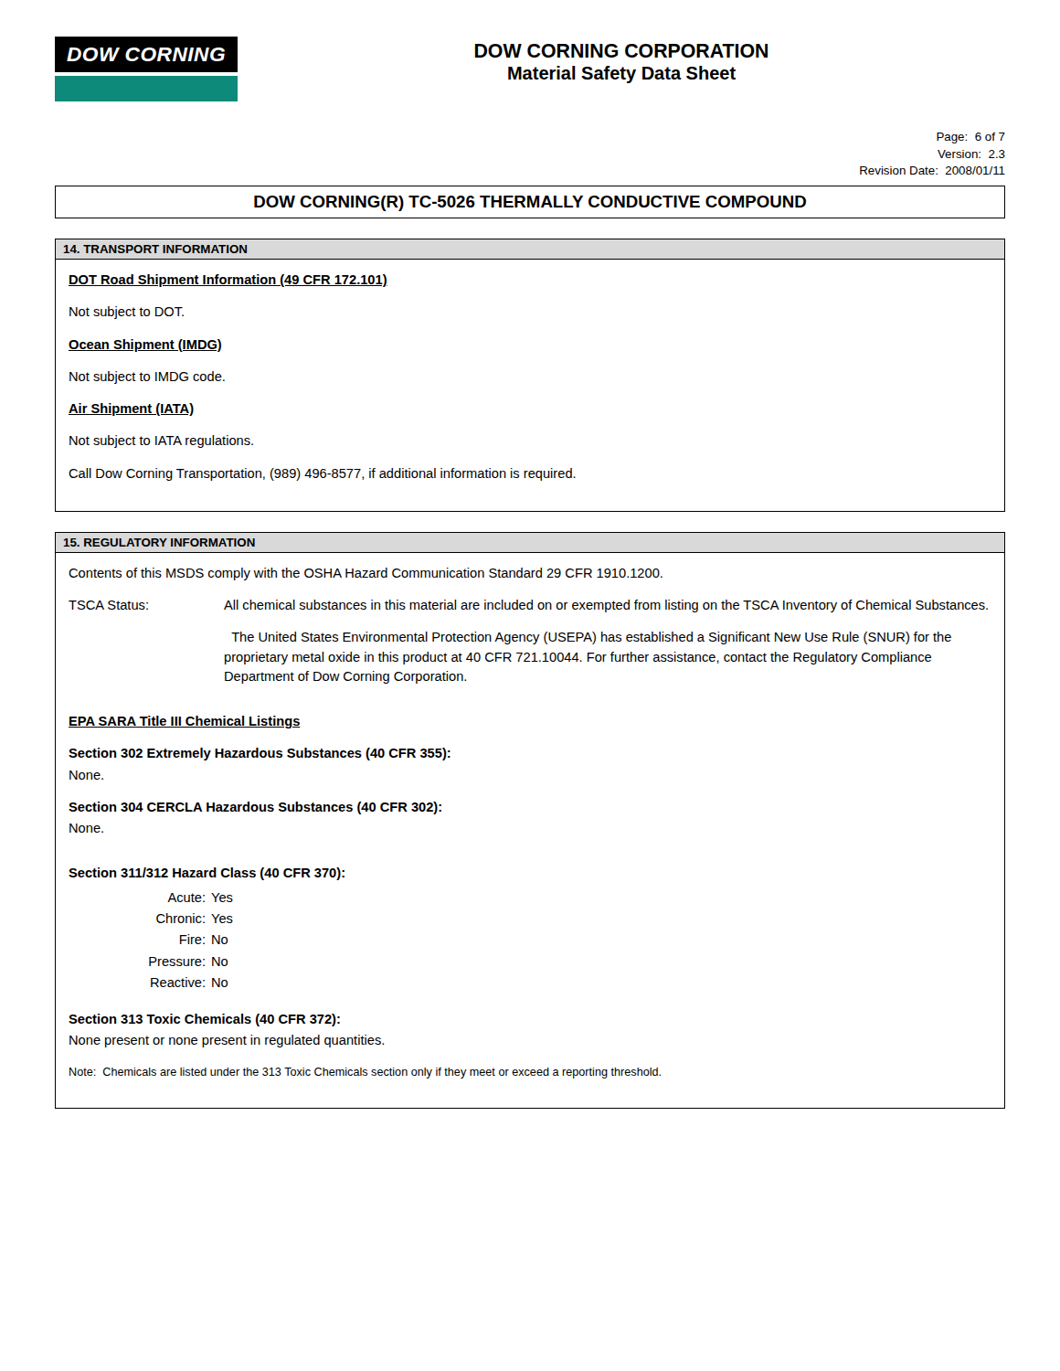DOW CORNING
DOW CORNING CORPORATION
Material Safety Data Sheet
Page: 6 of 7
Version: 2.3
Revision Date: 2008/01/11
DOW CORNING(R) TC-5026 THERMALLY CONDUCTIVE COMPOUND
14. TRANSPORT INFORMATION
DOT Road Shipment Information (49 CFR 172.101)
Not subject to DOT.
Ocean Shipment (IMDG)
Not subject to IMDG code.
Air Shipment (IATA)
Not subject to IATA regulations.
Call Dow Corning Transportation, (989) 496-8577, if additional information is required.
15. REGULATORY INFORMATION
Contents of this MSDS comply with the OSHA Hazard Communication Standard 29 CFR 1910.1200.
TSCA Status:
All chemical substances in this material are included on or exempted from listing on the TSCA Inventory of Chemical Substances.
The United States Environmental Protection Agency (USEPA) has established a Significant New Use Rule (SNUR) for the proprietary metal oxide in this product at 40 CFR 721.10044. For further assistance, contact the Regulatory Compliance Department of Dow Corning Corporation.
EPA SARA Title III Chemical Listings
Section 302 Extremely Hazardous Substances (40 CFR 355):
None.
Section 304 CERCLA Hazardous Substances (40 CFR 302):
None.
Section 311/312 Hazard Class (40 CFR 370):
| Acute: | Yes |
| Chronic: | Yes |
| Fire: | No |
| Pressure: | No |
| Reactive: | No |
Section 313 Toxic Chemicals (40 CFR 372):
None present or none present in regulated quantities.
Note: Chemicals are listed under the 313 Toxic Chemicals section only if they meet or exceed a reporting threshold.